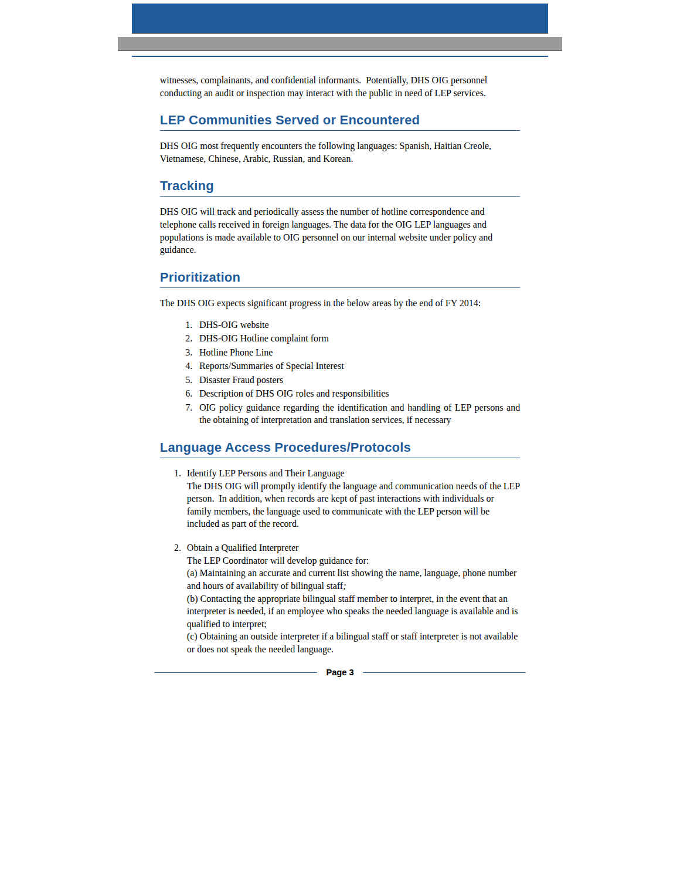witnesses, complainants, and confidential informants. Potentially, DHS OIG personnel conducting an audit or inspection may interact with the public in need of LEP services.
LEP Communities Served or Encountered
DHS OIG most frequently encounters the following languages: Spanish, Haitian Creole, Vietnamese, Chinese, Arabic, Russian, and Korean.
Tracking
DHS OIG will track and periodically assess the number of hotline correspondence and telephone calls received in foreign languages. The data for the OIG LEP languages and populations is made available to OIG personnel on our internal website under policy and guidance.
Prioritization
The DHS OIG expects significant progress in the below areas by the end of FY 2014:
DHS-OIG website
DHS-OIG Hotline complaint form
Hotline Phone Line
Reports/Summaries of Special Interest
Disaster Fraud posters
Description of DHS OIG roles and responsibilities
OIG policy guidance regarding the identification and handling of LEP persons and the obtaining of interpretation and translation services, if necessary
Language Access Procedures/Protocols
Identify LEP Persons and Their Language
The DHS OIG will promptly identify the language and communication needs of the LEP person. In addition, when records are kept of past interactions with individuals or family members, the language used to communicate with the LEP person will be included as part of the record.
Obtain a Qualified Interpreter
The LEP Coordinator will develop guidance for:
(a) Maintaining an accurate and current list showing the name, language, phone number and hours of availability of bilingual staff;
(b) Contacting the appropriate bilingual staff member to interpret, in the event that an interpreter is needed, if an employee who speaks the needed language is available and is qualified to interpret;
(c) Obtaining an outside interpreter if a bilingual staff or staff interpreter is not available or does not speak the needed language.
Page 3